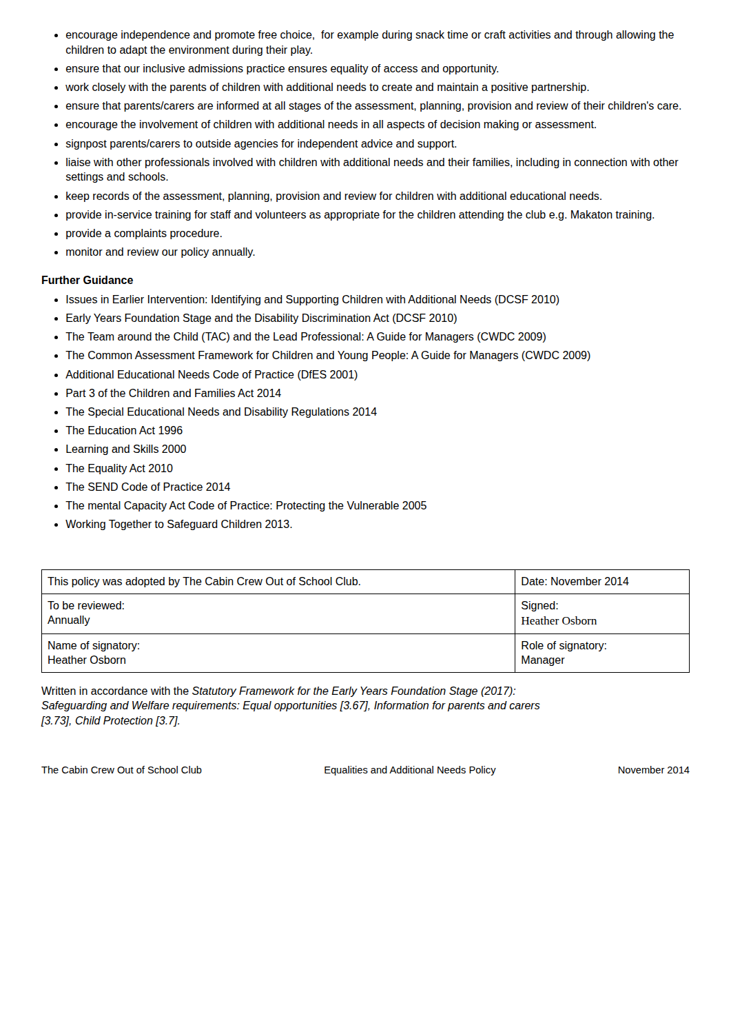encourage independence and promote free choice, for example during snack time or craft activities and through allowing the children to adapt the environment during their play.
ensure that our inclusive admissions practice ensures equality of access and opportunity.
work closely with the parents of children with additional needs to create and maintain a positive partnership.
ensure that parents/carers are informed at all stages of the assessment, planning, provision and review of their children's care.
encourage the involvement of children with additional needs in all aspects of decision making or assessment.
signpost parents/carers to outside agencies for independent advice and support.
liaise with other professionals involved with children with additional needs and their families, including in connection with other settings and schools.
keep records of the assessment, planning, provision and review for children with additional educational needs.
provide in-service training for staff and volunteers as appropriate for the children attending the club e.g. Makaton training.
provide a complaints procedure.
monitor and review our policy annually.
Further Guidance
Issues in Earlier Intervention: Identifying and Supporting Children with Additional Needs (DCSF 2010)
Early Years Foundation Stage and the Disability Discrimination Act (DCSF 2010)
The Team around the Child (TAC) and the Lead Professional: A Guide for Managers (CWDC 2009)
The Common Assessment Framework for Children and Young People: A Guide for Managers (CWDC 2009)
Additional Educational Needs Code of Practice (DfES 2001)
Part 3 of the Children and Families Act 2014
The Special Educational Needs and Disability Regulations 2014
The Education Act 1996
Learning and Skills 2000
The Equality Act 2010
The SEND Code of Practice 2014
The mental Capacity Act Code of Practice: Protecting the Vulnerable 2005
Working Together to Safeguard Children 2013.
| This policy was adopted by The Cabin Crew Out of School Club. | Date: November 2014 |
| To be reviewed: Annually | Signed: Heather Osborn |
| Name of signatory: Heather Osborn | Role of signatory: Manager |
Written in accordance with the Statutory Framework for the Early Years Foundation Stage (2017):
Safeguarding and Welfare requirements: Equal opportunities [3.67], Information for parents and carers
[3.73], Child Protection [3.7].
The Cabin Crew Out of School Club Equalities and Additional Needs Policy November 2014